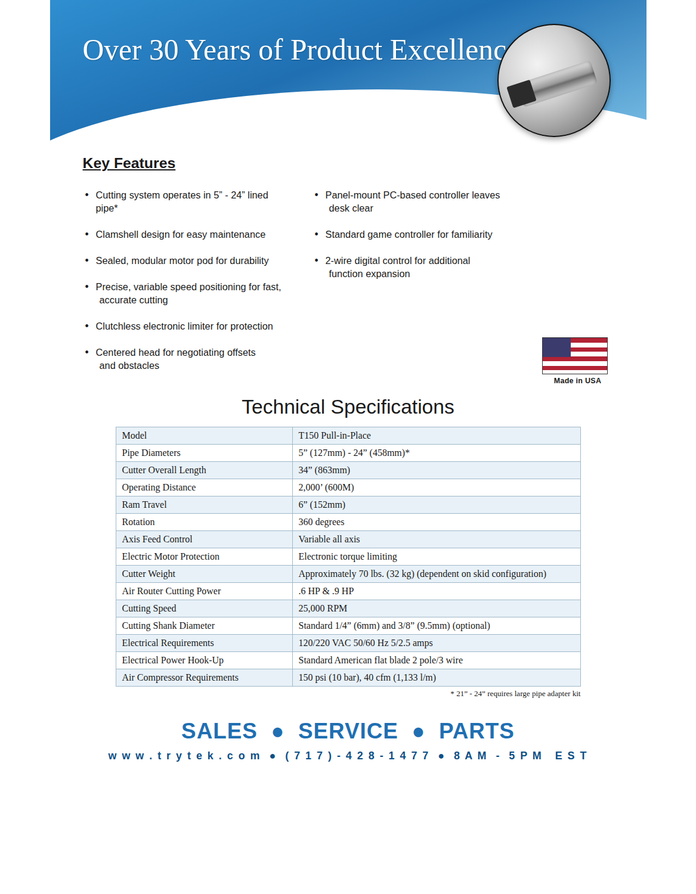Over 30 Years of Product Excellence!
Key Features
Cutting system operates in 5” - 24” lined pipe*
Clamshell design for easy maintenance
Sealed, modular motor pod for durability
Precise, variable speed positioning for fast,accurate cutting
Clutchless electronic limiter for protection
Centered head for negotiating offsetsand obstacles
Panel-mount PC-based controller leavesdesk clear
Standard game controller for familiarity
2-wire digital control for additionalfunction expansion
Made in USA
Technical Specifications
| Model | T150 Pull-in-Place |
| Pipe Diameters | 5” (127mm) - 24” (458mm)* |
| Cutter Overall Length | 34” (863mm) |
| Operating Distance | 2,000’ (600M) |
| Ram Travel | 6” (152mm) |
| Rotation | 360 degrees |
| Axis Feed Control | Variable all axis |
| Electric Motor Protection | Electronic torque limiting |
| Cutter Weight | Approximately 70 lbs. (32 kg) (dependent on skid configuration) |
| Air Router Cutting Power | .6 HP & .9 HP |
| Cutting Speed | 25,000 RPM |
| Cutting Shank Diameter | Standard 1/4” (6mm) and 3/8” (9.5mm) (optional) |
| Electrical Requirements | 120/220 VAC 50/60 Hz 5/2.5 amps |
| Electrical Power Hook-Up | Standard American flat blade 2 pole/3 wire |
| Air Compressor Requirements | 150 psi (10 bar), 40 cfm (1,133 l/m) |
* 21” - 24” requires large pipe adapter kit
SALES ● SERVICE ● PARTS
w w w . t r y t e k . c o m ● ( 7 1 7 ) - 4 2 8 - 1 4 7 7 ● 8 A M - 5 P M E S T